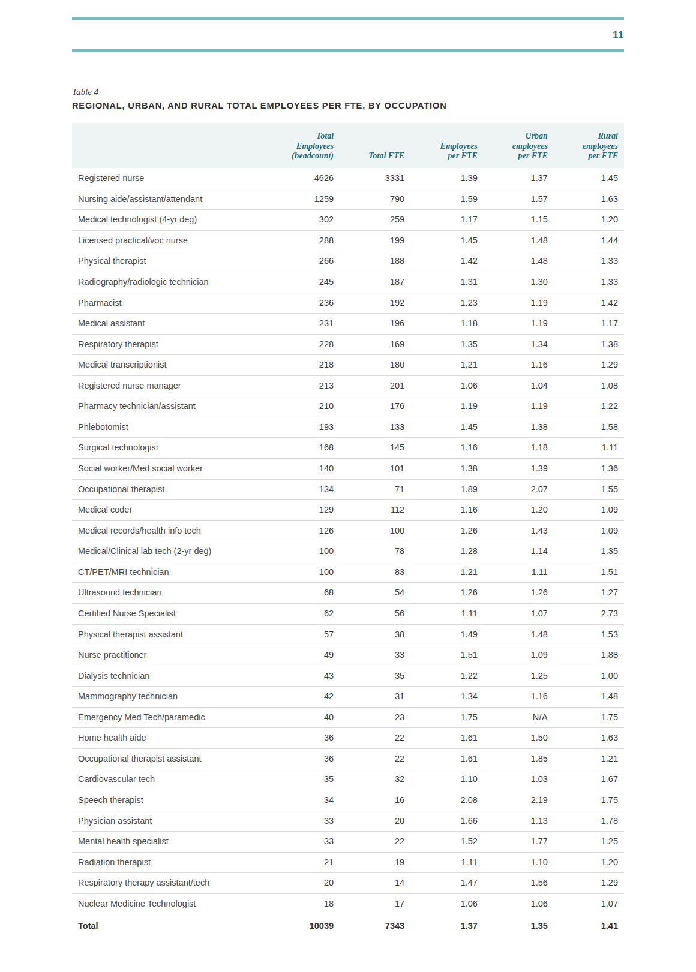11
Table 4
Regional, Urban, and Rural Total Employees per FTE, by Occupation
| | Total Employees (headcount) | Total FTE | Employees per FTE | Urban employees per FTE | Rural employees per FTE |
| --- | --- | --- | --- | --- | --- |
| Registered nurse | 4626 | 3331 | 1.39 | 1.37 | 1.45 |
| Nursing aide/assistant/attendant | 1259 | 790 | 1.59 | 1.57 | 1.63 |
| Medical technologist (4-yr deg) | 302 | 259 | 1.17 | 1.15 | 1.20 |
| Licensed practical/voc nurse | 288 | 199 | 1.45 | 1.48 | 1.44 |
| Physical therapist | 266 | 188 | 1.42 | 1.48 | 1.33 |
| Radiography/radiologic technician | 245 | 187 | 1.31 | 1.30 | 1.33 |
| Pharmacist | 236 | 192 | 1.23 | 1.19 | 1.42 |
| Medical assistant | 231 | 196 | 1.18 | 1.19 | 1.17 |
| Respiratory therapist | 228 | 169 | 1.35 | 1.34 | 1.38 |
| Medical transcriptionist | 218 | 180 | 1.21 | 1.16 | 1.29 |
| Registered nurse manager | 213 | 201 | 1.06 | 1.04 | 1.08 |
| Pharmacy technician/assistant | 210 | 176 | 1.19 | 1.19 | 1.22 |
| Phlebotomist | 193 | 133 | 1.45 | 1.38 | 1.58 |
| Surgical technologist | 168 | 145 | 1.16 | 1.18 | 1.11 |
| Social worker/Med social worker | 140 | 101 | 1.38 | 1.39 | 1.36 |
| Occupational therapist | 134 | 71 | 1.89 | 2.07 | 1.55 |
| Medical coder | 129 | 112 | 1.16 | 1.20 | 1.09 |
| Medical records/health info tech | 126 | 100 | 1.26 | 1.43 | 1.09 |
| Medical/Clinical lab tech (2-yr deg) | 100 | 78 | 1.28 | 1.14 | 1.35 |
| CT/PET/MRI technician | 100 | 83 | 1.21 | 1.11 | 1.51 |
| Ultrasound technician | 68 | 54 | 1.26 | 1.26 | 1.27 |
| Certified Nurse Specialist | 62 | 56 | 1.11 | 1.07 | 2.73 |
| Physical therapist assistant | 57 | 38 | 1.49 | 1.48 | 1.53 |
| Nurse practitioner | 49 | 33 | 1.51 | 1.09 | 1.88 |
| Dialysis technician | 43 | 35 | 1.22 | 1.25 | 1.00 |
| Mammography technician | 42 | 31 | 1.34 | 1.16 | 1.48 |
| Emergency Med Tech/paramedic | 40 | 23 | 1.75 | N/A | 1.75 |
| Home health aide | 36 | 22 | 1.61 | 1.50 | 1.63 |
| Occupational therapist assistant | 36 | 22 | 1.61 | 1.85 | 1.21 |
| Cardiovascular tech | 35 | 32 | 1.10 | 1.03 | 1.67 |
| Speech therapist | 34 | 16 | 2.08 | 2.19 | 1.75 |
| Physician assistant | 33 | 20 | 1.66 | 1.13 | 1.78 |
| Mental health specialist | 33 | 22 | 1.52 | 1.77 | 1.25 |
| Radiation therapist | 21 | 19 | 1.11 | 1.10 | 1.20 |
| Respiratory therapy assistant/tech | 20 | 14 | 1.47 | 1.56 | 1.29 |
| Nuclear Medicine Technologist | 18 | 17 | 1.06 | 1.06 | 1.07 |
| Total | 10039 | 7343 | 1.37 | 1.35 | 1.41 |